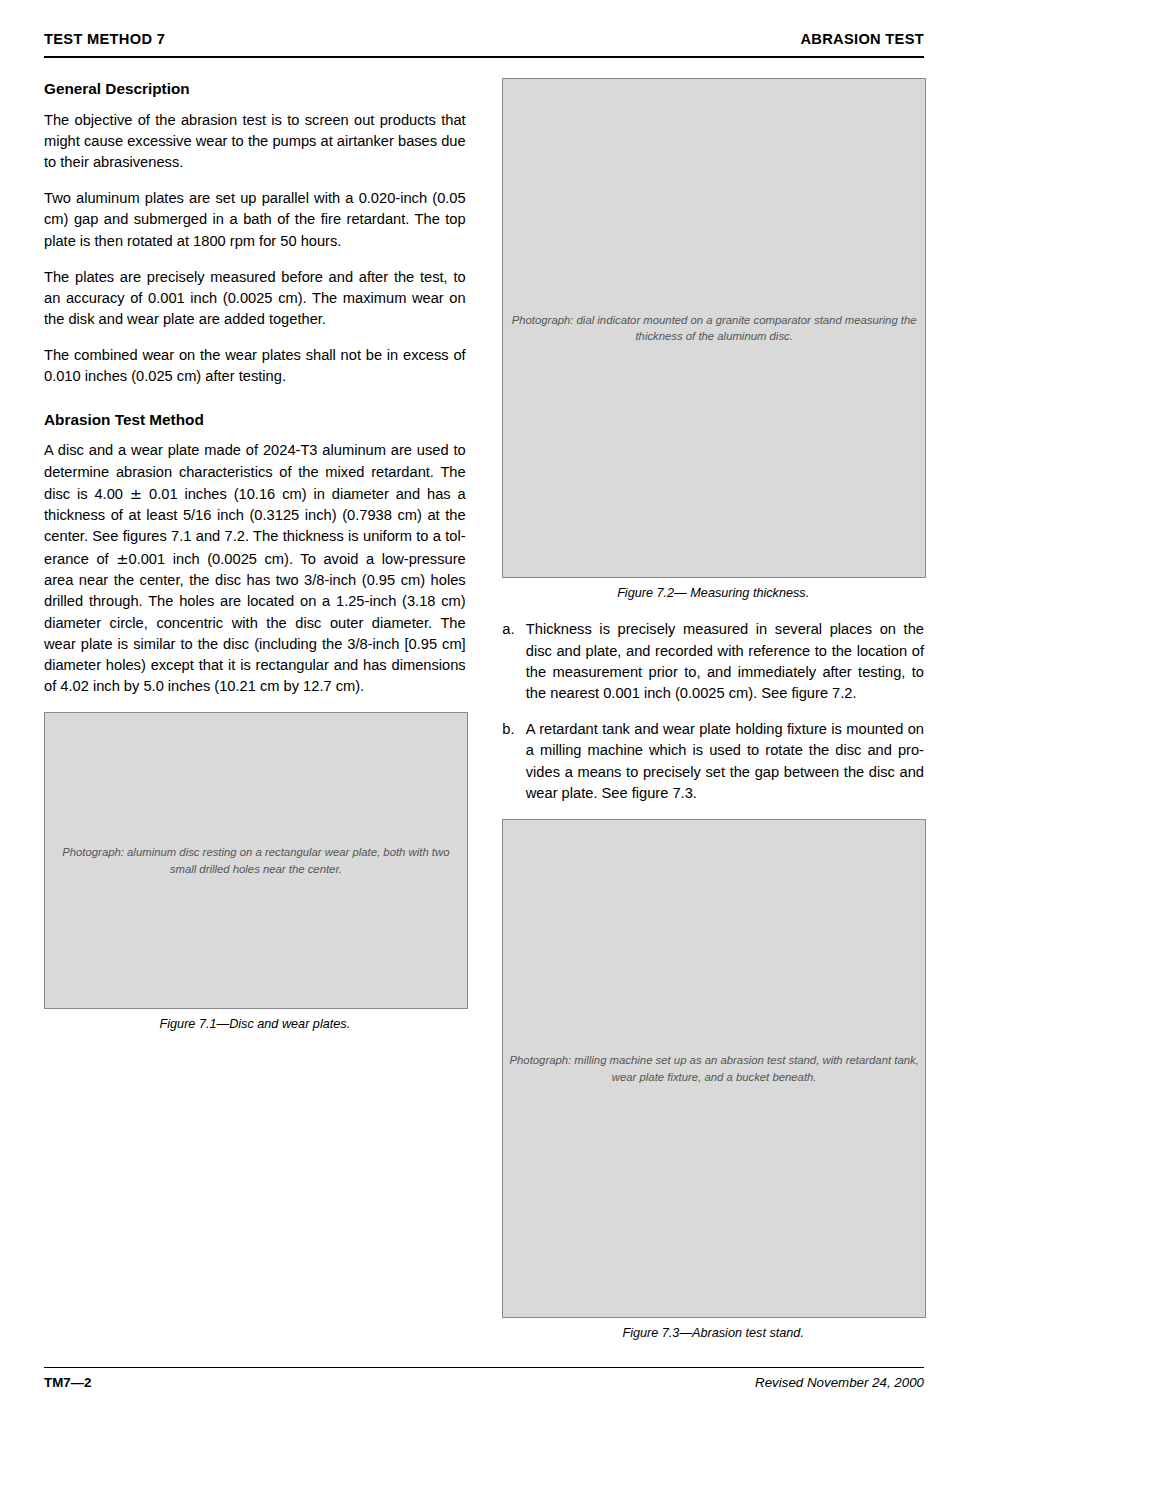Test Method 7
Abrasion Test
General Description
The objective of the abrasion test is to screen out products that might cause excessive wear to the pumps at airtanker bases due to their abrasiveness.
Two aluminum plates are set up parallel with a 0.020-inch (0.05 cm) gap and submerged in a bath of the fire retardant. The top plate is then rotated at 1800 rpm for 50 hours.
The plates are precisely measured before and after the test, to an accuracy of 0.001 inch (0.0025 cm). The maximum wear on the disk and wear plate are added together.
The combined wear on the wear plates shall not be in excess of 0.010 inches (0.025 cm) after testing.
Abrasion Test Method
A disc and a wear plate made of 2024-T3 aluminum are used to determine abrasion characteristics of the mixed retardant. The disc is 4.00 ± 0.01 inches (10.16 cm) in diameter and has a thickness of at least 5/16 inch (0.3125 inch) (0.7938 cm) at the center. See figures 7.1 and 7.2. The thickness is uniform to a tolerance of ±0.001 inch (0.0025 cm). To avoid a low-pressure area near the center, the disc has two 3/8-inch (0.95 cm) holes drilled through. The holes are located on a 1.25-inch (3.18 cm) diameter circle, concentric with the disc outer diameter. The wear plate is similar to the disc (including the 3/8-inch [0.95 cm] diameter holes) except that it is rectangular and has dimensions of 4.02 inch by 5.0 inches (10.21 cm by 12.7 cm).
Photograph: aluminum disc resting on a rectangular wear plate, both with two small drilled holes near the center.
Figure 7.1—Disc and wear plates.
Photograph: dial indicator mounted on a granite comparator stand measuring the thickness of the aluminum disc.
Figure 7.2— Measuring thickness.
Thickness is precisely measured in several places on the disc and plate, and recorded with reference to the location of the measurement prior to, and immediately after testing, to the nearest 0.001 inch (0.0025 cm). See figure 7.2.
A retardant tank and wear plate holding fixture is mounted on a milling machine which is used to rotate the disc and provides a means to precisely set the gap between the disc and wear plate. See figure 7.3.
Photograph: milling machine set up as an abrasion test stand, with retardant tank, wear plate fixture, and a bucket beneath.
Figure 7.3—Abrasion test stand.
TM7—2
Revised November 24, 2000